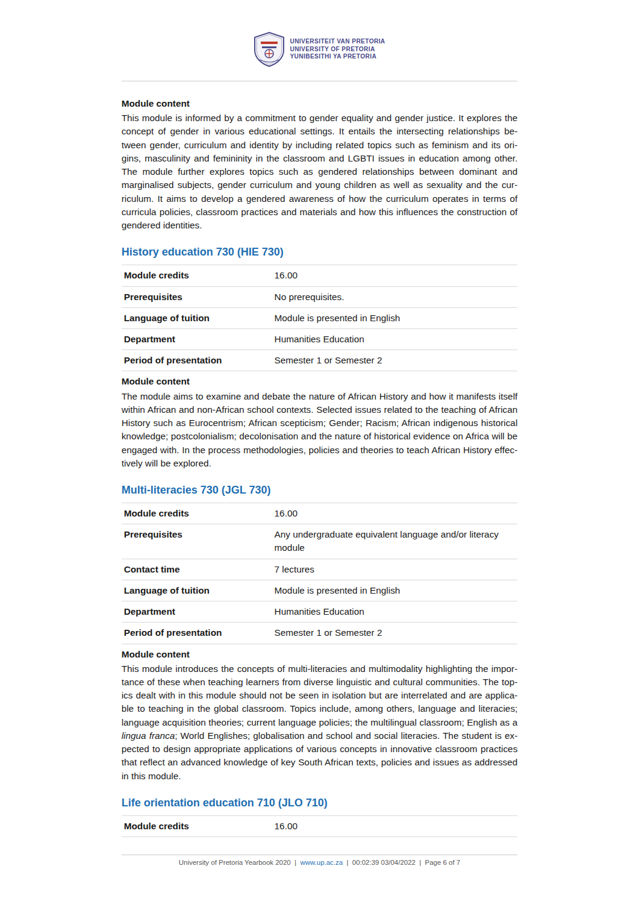Universiteit van Pretoria University of Pretoria Yunibesithi ya Pretoria
Module content
This module is informed by a commitment to gender equality and gender justice. It explores the concept of gender in various educational settings. It entails the intersecting relationships between gender, curriculum and identity by including related topics such as feminism and its origins, masculinity and femininity in the classroom and LGBTI issues in education among other. The module further explores topics such as gendered relationships between dominant and marginalised subjects, gender curriculum and young children as well as sexuality and the curriculum. It aims to develop a gendered awareness of how the curriculum operates in terms of curricula policies, classroom practices and materials and how this influences the construction of gendered identities.
History education 730 (HIE 730)
| Module credits | 16.00 |
| Prerequisites | No prerequisites. |
| Language of tuition | Module is presented in English |
| Department | Humanities Education |
| Period of presentation | Semester 1 or Semester 2 |
Module content
The module aims to examine and debate the nature of African History and how it manifests itself within African and non-African school contexts. Selected issues related to the teaching of African History such as Eurocentrism; African scepticism; Gender; Racism; African indigenous historical knowledge; postcolonialism; decolonisation and the nature of historical evidence on Africa will be engaged with. In the process methodologies, policies and theories to teach African History effectively will be explored.
Multi-literacies 730 (JGL 730)
| Module credits | 16.00 |
| Prerequisites | Any undergraduate equivalent language and/or literacy module |
| Contact time | 7 lectures |
| Language of tuition | Module is presented in English |
| Department | Humanities Education |
| Period of presentation | Semester 1 or Semester 2 |
Module content
This module introduces the concepts of multi-literacies and multimodality highlighting the importance of these when teaching learners from diverse linguistic and cultural communities. The topics dealt with in this module should not be seen in isolation but are interrelated and are applicable to teaching in the global classroom. Topics include, among others, language and literacies; language acquisition theories; current language policies; the multilingual classroom; English as a lingua franca; World Englishes; globalisation and school and social literacies. The student is expected to design appropriate applications of various concepts in innovative classroom practices that reflect an advanced knowledge of key South African texts, policies and issues as addressed in this module.
Life orientation education 710 (JLO 710)
| Module credits | 16.00 |
University of Pretoria Yearbook 2020 | www.up.ac.za | 00:02:39 03/04/2022 | Page 6 of 7